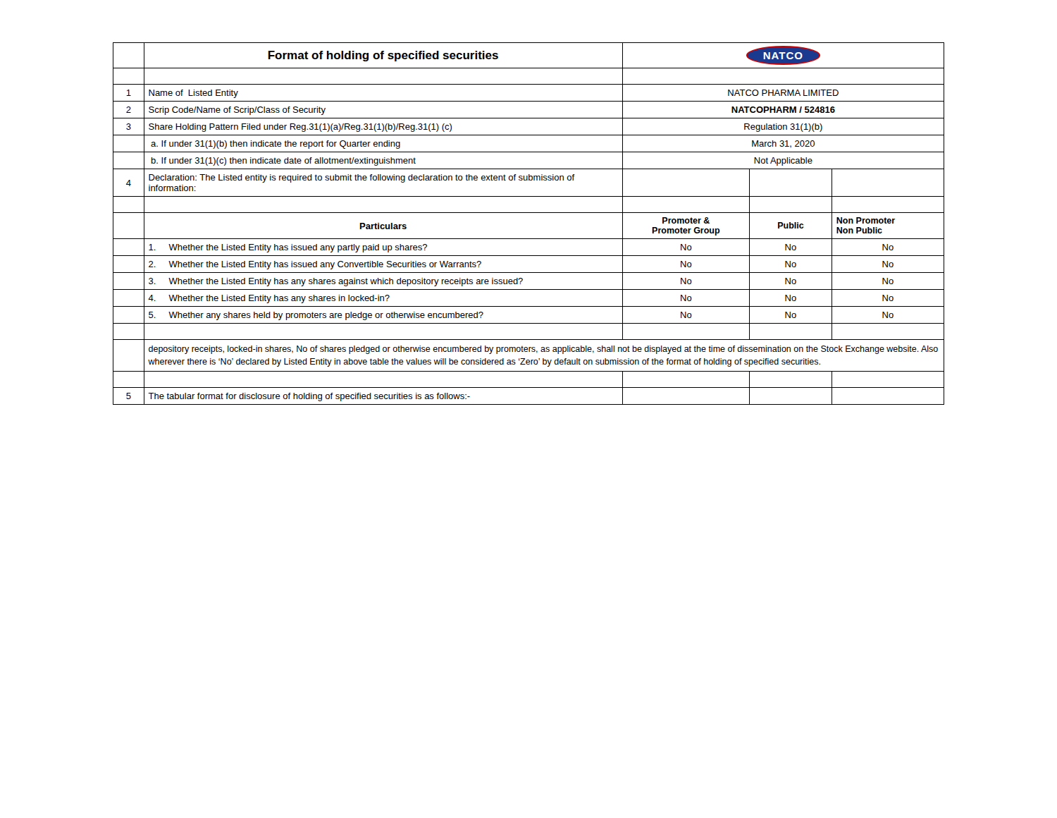| | Format of holding of specified securities | NATCO |
| 1 | Name of Listed Entity | NATCO PHARMA LIMITED |
| 2 | Scrip Code/Name of Scrip/Class of Security | NATCOPHARM / 524816 |
| 3 | Share Holding Pattern Filed under Reg.31(1)(a)/Reg.31(1)(b)/Reg.31(1) (c) | Regulation 31(1)(b) |
| | a. If under 31(1)(b) then indicate the report for Quarter ending | March 31, 2020 |
| | b. If under 31(1)(c) then indicate date of allotment/extinguishment | Not Applicable |
| 4 | Declaration: The Listed entity is required to submit the following declaration to the extent of submission of information: | | | |
| | Particulars | Promoter & Promoter Group | Public | Non Promoter Non Public |
| | 1. Whether the Listed Entity has issued any partly paid up shares? | No | No | No |
| | 2. Whether the Listed Entity has issued any Convertible Securities or Warrants? | No | No | No |
| | 3. Whether the Listed Entity has any shares against which depository receipts are issued? | No | No | No |
| | 4. Whether the Listed Entity has any shares in locked-in? | No | No | No |
| | 5. Whether any shares held by promoters are pledge or otherwise encumbered? | No | No | No |
| | depository receipts, locked-in shares, No of shares pledged or otherwise encumbered by promoters, as applicable, shall not be displayed at the time of dissemination on the Stock Exchange website. Also wherever there is ‘No’ declared by Listed Entity in above table the values will be considered as ‘Zero’ by default on submission of the format of holding of specified securities. |
| 5 | The tabular format for disclosure of holding of specified securities is as follows:- | | | |